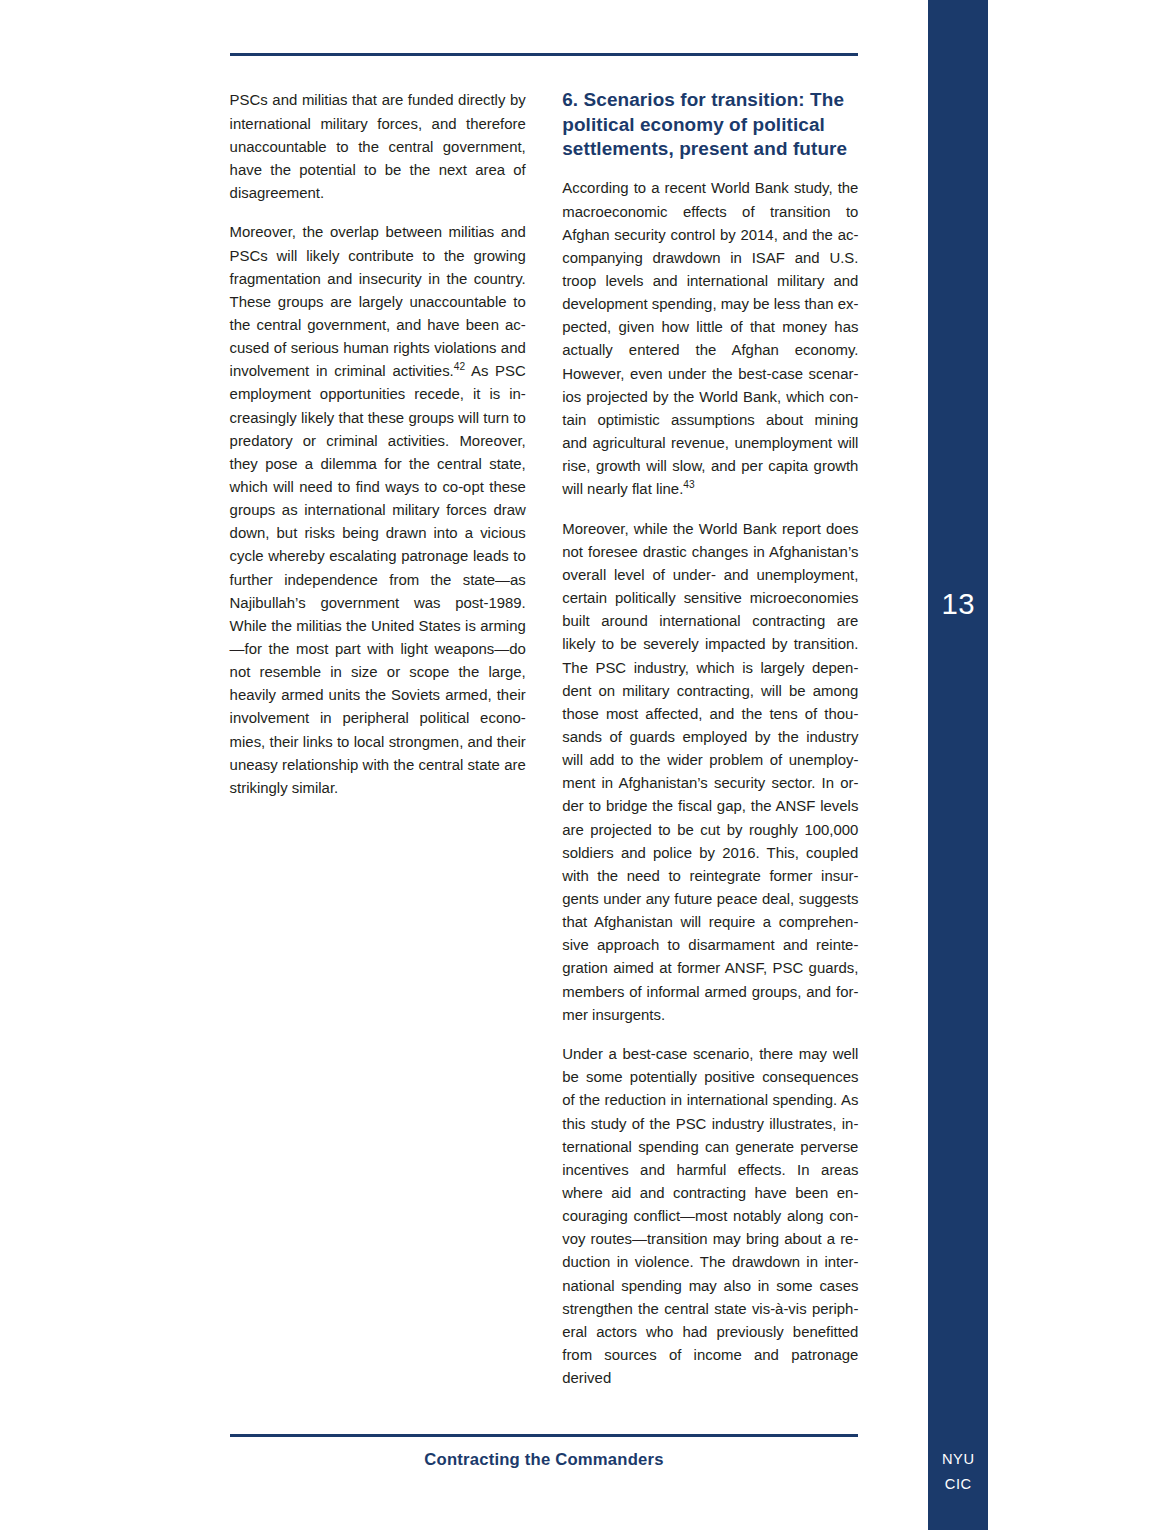13
NYU
CIC
PSCs and militias that are funded directly by international military forces, and therefore unaccountable to the central government, have the potential to be the next area of disagreement.
Moreover, the overlap between militias and PSCs will likely contribute to the growing fragmentation and insecurity in the country. These groups are largely unaccountable to the central government, and have been accused of serious human rights violations and involvement in criminal activities.42 As PSC employment opportunities recede, it is increasingly likely that these groups will turn to predatory or criminal activities. Moreover, they pose a dilemma for the central state, which will need to find ways to co-opt these groups as international military forces draw down, but risks being drawn into a vicious cycle whereby escalating patronage leads to further independence from the state—as Najibullah’s government was post-1989. While the militias the United States is arming—for the most part with light weapons—do not resemble in size or scope the large, heavily armed units the Soviets armed, their involvement in peripheral political economies, their links to local strongmen, and their uneasy relationship with the central state are strikingly similar.
6. Scenarios for transition: The political economy of political settlements, present and future
According to a recent World Bank study, the macroeconomic effects of transition to Afghan security control by 2014, and the accompanying drawdown in ISAF and U.S. troop levels and international military and development spending, may be less than expected, given how little of that money has actually entered the Afghan economy. However, even under the best-case scenarios projected by the World Bank, which contain optimistic assumptions about mining and agricultural revenue, unemployment will rise, growth will slow, and per capita growth will nearly flat line.43
Moreover, while the World Bank report does not foresee drastic changes in Afghanistan’s overall level of under- and unemployment, certain politically sensitive microeconomies built around international contracting are likely to be severely impacted by transition. The PSC industry, which is largely dependent on military contracting, will be among those most affected, and the tens of thousands of guards employed by the industry will add to the wider problem of unemployment in Afghanistan’s security sector. In order to bridge the fiscal gap, the ANSF levels are projected to be cut by roughly 100,000 soldiers and police by 2016. This, coupled with the need to reintegrate former insurgents under any future peace deal, suggests that Afghanistan will require a comprehensive approach to disarmament and reintegration aimed at former ANSF, PSC guards, members of informal armed groups, and former insurgents.
Under a best-case scenario, there may well be some potentially positive consequences of the reduction in international spending. As this study of the PSC industry illustrates, international spending can generate perverse incentives and harmful effects. In areas where aid and contracting have been encouraging conflict—most notably along convoy routes—transition may bring about a reduction in violence. The drawdown in international spending may also in some cases strengthen the central state vis-à-vis peripheral actors who had previously benefitted from sources of income and patronage derived
Contracting the Commanders